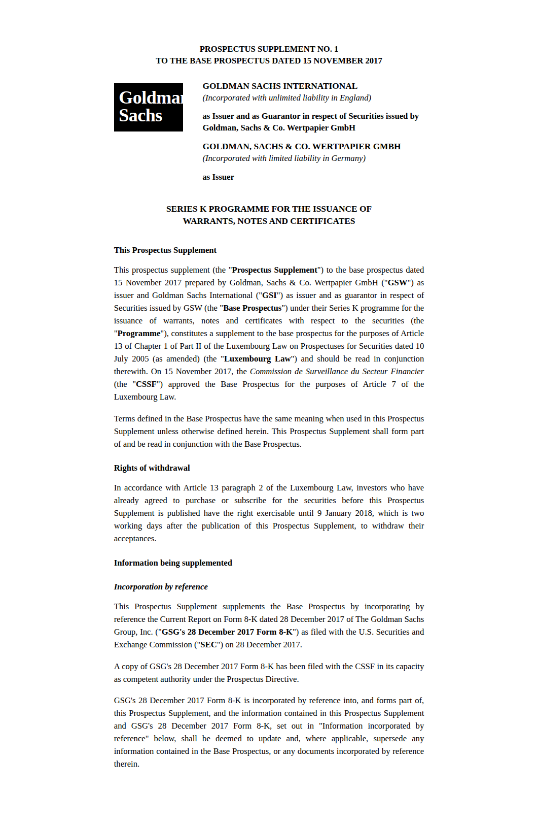PROSPECTUS SUPPLEMENT NO. 1
TO THE BASE PROSPECTUS DATED 15 NOVEMBER 2017
Goldman
Sachs
GOLDMAN SACHS INTERNATIONAL
(Incorporated with unlimited liability in England)
as Issuer and as Guarantor in respect of Securities issued by
Goldman, Sachs & Co. Wertpapier GmbH
GOLDMAN, SACHS & CO. WERTPAPIER GMBH
(Incorporated with limited liability in Germany)
as Issuer
SERIES K PROGRAMME FOR THE ISSUANCE OF
WARRANTS, NOTES AND CERTIFICATES
This Prospectus Supplement
This prospectus supplement (the "Prospectus Supplement") to the base prospectus dated 15 November 2017 prepared by Goldman, Sachs & Co. Wertpapier GmbH ("GSW") as issuer and Goldman Sachs International ("GSI") as issuer and as guarantor in respect of Securities issued by GSW (the "Base Prospectus") under their Series K programme for the issuance of warrants, notes and certificates with respect to the securities (the "Programme"), constitutes a supplement to the base prospectus for the purposes of Article 13 of Chapter 1 of Part II of the Luxembourg Law on Prospectuses for Securities dated 10 July 2005 (as amended) (the "Luxembourg Law") and should be read in conjunction therewith. On 15 November 2017, the Commission de Surveillance du Secteur Financier (the "CSSF") approved the Base Prospectus for the purposes of Article 7 of the Luxembourg Law.
Terms defined in the Base Prospectus have the same meaning when used in this Prospectus Supplement unless otherwise defined herein. This Prospectus Supplement shall form part of and be read in conjunction with the Base Prospectus.
Rights of withdrawal
In accordance with Article 13 paragraph 2 of the Luxembourg Law, investors who have already agreed to purchase or subscribe for the securities before this Prospectus Supplement is published have the right exercisable until 9 January 2018, which is two working days after the publication of this Prospectus Supplement, to withdraw their acceptances.
Information being supplemented
Incorporation by reference
This Prospectus Supplement supplements the Base Prospectus by incorporating by reference the Current Report on Form 8-K dated 28 December 2017 of The Goldman Sachs Group, Inc. ("GSG's 28 December 2017 Form 8-K") as filed with the U.S. Securities and Exchange Commission ("SEC") on 28 December 2017.
A copy of GSG's 28 December 2017 Form 8-K has been filed with the CSSF in its capacity as competent authority under the Prospectus Directive.
GSG's 28 December 2017 Form 8-K is incorporated by reference into, and forms part of, this Prospectus Supplement, and the information contained in this Prospectus Supplement and GSG's 28 December 2017 Form 8-K, set out in "Information incorporated by reference" below, shall be deemed to update and, where applicable, supersede any information contained in the Base Prospectus, or any documents incorporated by reference therein.